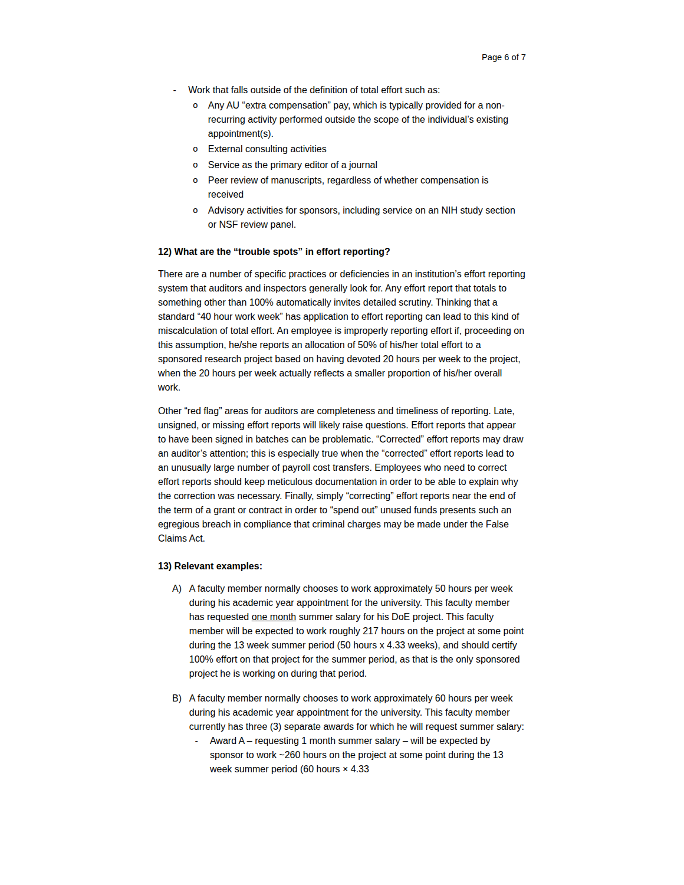Page 6 of 7
Work that falls outside of the definition of total effort such as:
Any AU “extra compensation” pay, which is typically provided for a non-recurring activity performed outside the scope of the individual’s existing appointment(s).
External consulting activities
Service as the primary editor of a journal
Peer review of manuscripts, regardless of whether compensation is received
Advisory activities for sponsors, including service on an NIH study section or NSF review panel.
12) What are the “trouble spots” in effort reporting?
There are a number of specific practices or deficiencies in an institution’s effort reporting system that auditors and inspectors generally look for. Any effort report that totals to something other than 100% automatically invites detailed scrutiny. Thinking that a standard “40 hour work week” has application to effort reporting can lead to this kind of miscalculation of total effort. An employee is improperly reporting effort if, proceeding on this assumption, he/she reports an allocation of 50% of his/her total effort to a sponsored research project based on having devoted 20 hours per week to the project, when the 20 hours per week actually reflects a smaller proportion of his/her overall work.
Other “red flag” areas for auditors are completeness and timeliness of reporting. Late, unsigned, or missing effort reports will likely raise questions. Effort reports that appear to have been signed in batches can be problematic. “Corrected” effort reports may draw an auditor’s attention; this is especially true when the “corrected” effort reports lead to an unusually large number of payroll cost transfers. Employees who need to correct effort reports should keep meticulous documentation in order to be able to explain why the correction was necessary. Finally, simply “correcting” effort reports near the end of the term of a grant or contract in order to “spend out” unused funds presents such an egregious breach in compliance that criminal charges may be made under the False Claims Act.
13) Relevant examples:
A faculty member normally chooses to work approximately 50 hours per week during his academic year appointment for the university. This faculty member has requested one month summer salary for his DoE project. This faculty member will be expected to work roughly 217 hours on the project at some point during the 13 week summer period (50 hours x 4.33 weeks), and should certify 100% effort on that project for the summer period, as that is the only sponsored project he is working on during that period.
A faculty member normally chooses to work approximately 60 hours per week during his academic year appointment for the university. This faculty member currently has three (3) separate awards for which he will request summer salary:
Award A – requesting 1 month summer salary – will be expected by sponsor to work ~260 hours on the project at some point during the 13 week summer period (60 hours × 4.33